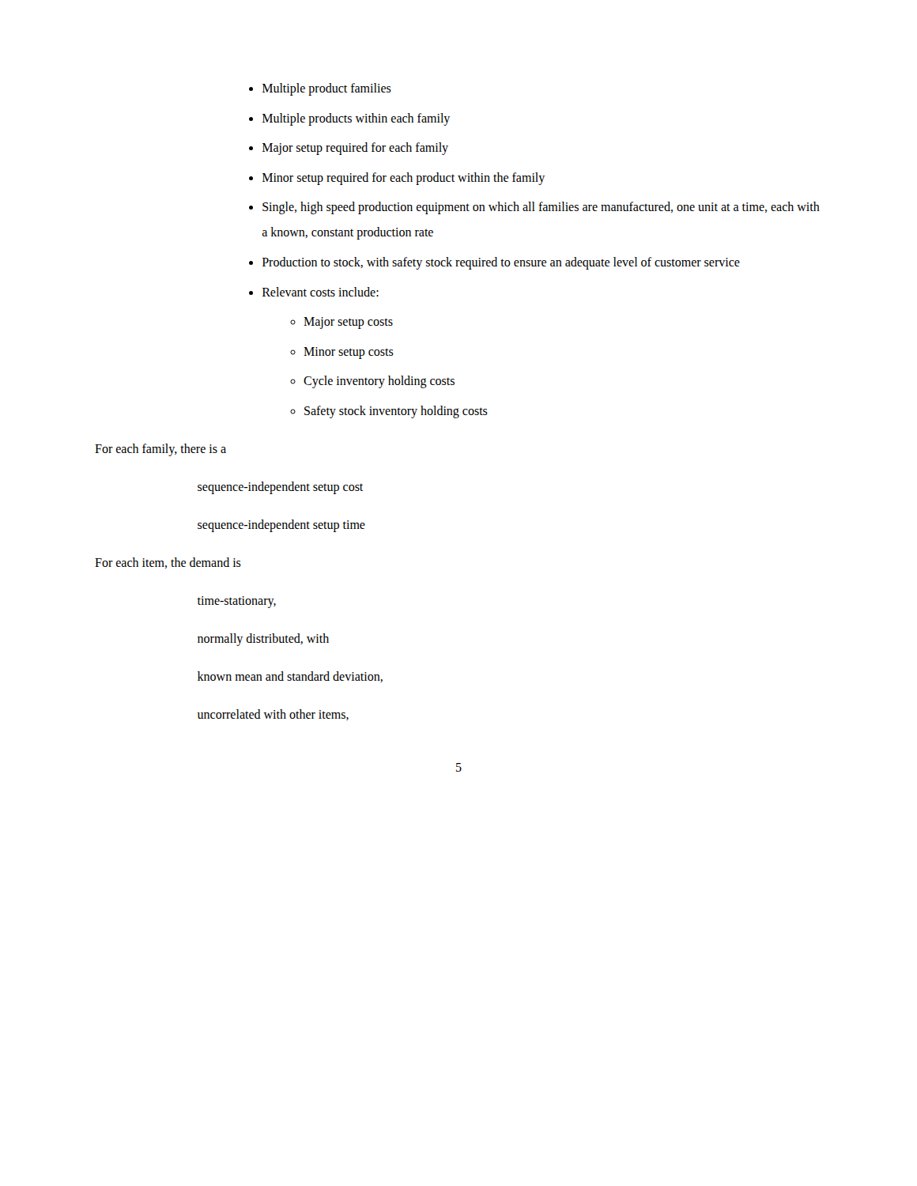Multiple product families
Multiple products within each family
Major setup required for each family
Minor setup required for each product within the family
Single, high speed production equipment on which all families are manufactured, one unit at a time, each with a known, constant production rate
Production to stock, with safety stock required to ensure an adequate level of customer service
Relevant costs include:
Major setup costs
Minor setup costs
Cycle inventory holding costs
Safety stock inventory holding costs
For each family, there is a
sequence-independent setup cost
sequence-independent setup time
For each item, the demand is
time-stationary,
normally distributed, with
known mean and standard deviation,
uncorrelated with other items,
5